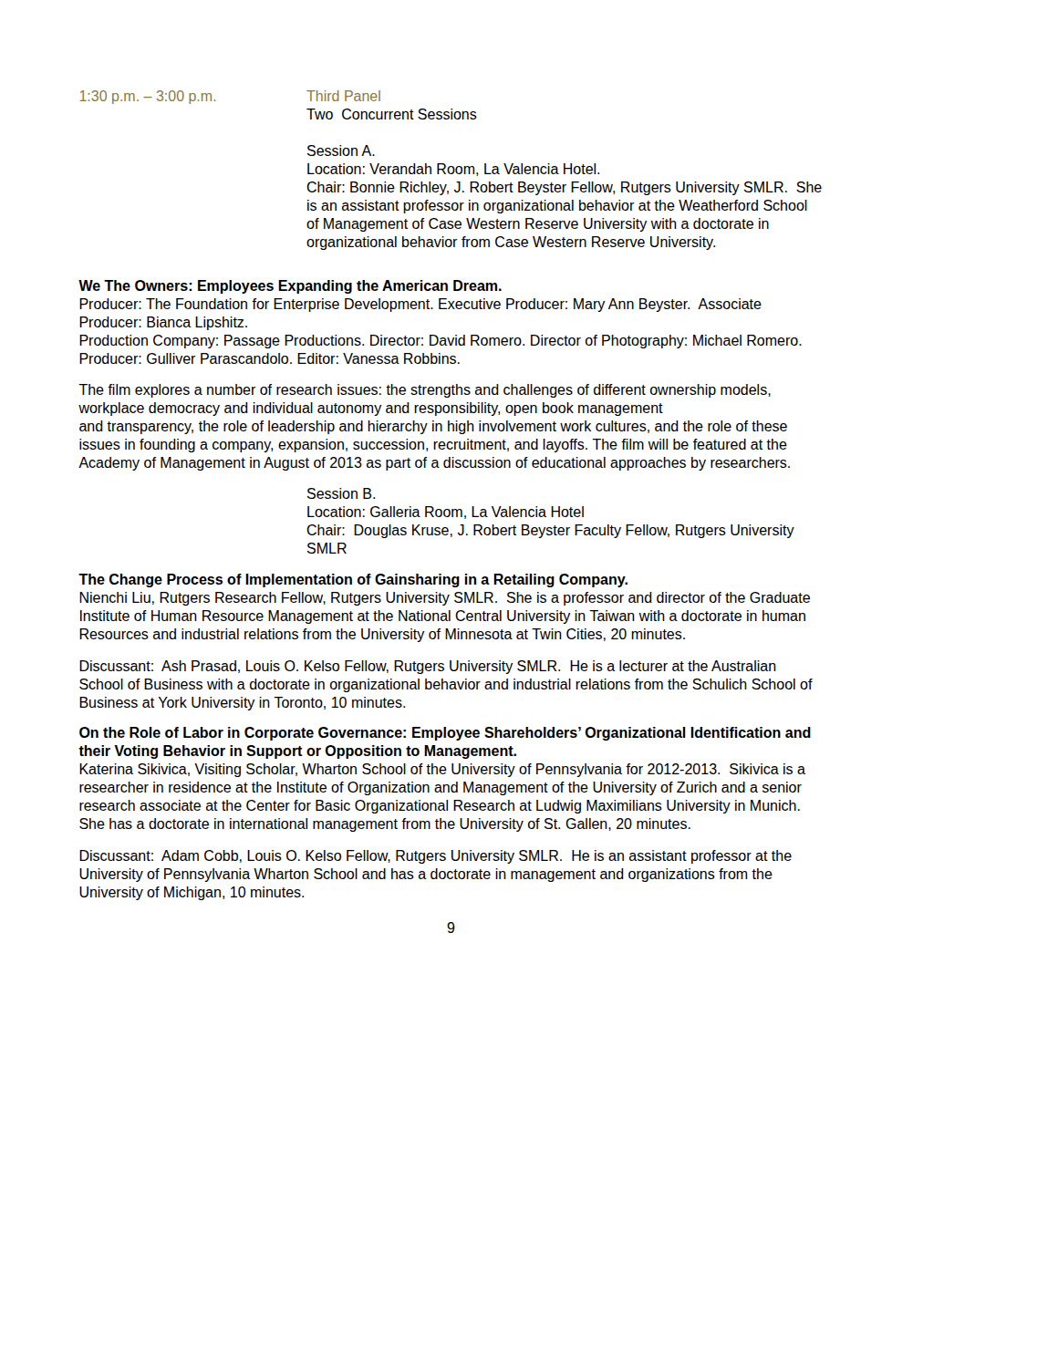1:30 p.m. – 3:00 p.m.
Third Panel
Two Concurrent Sessions
Session A.
Location: Verandah Room, La Valencia Hotel.
Chair: Bonnie Richley, J. Robert Beyster Fellow, Rutgers University SMLR. She is an assistant professor in organizational behavior at the Weatherford School of Management of Case Western Reserve University with a doctorate in organizational behavior from Case Western Reserve University.
We The Owners: Employees Expanding the American Dream.
Producer: The Foundation for Enterprise Development. Executive Producer: Mary Ann Beyster. Associate Producer: Bianca Lipshitz.
Production Company: Passage Productions. Director: David Romero. Director of Photography: Michael Romero.
Producer: Gulliver Parascandolo. Editor: Vanessa Robbins.
The film explores a number of research issues: the strengths and challenges of different ownership models, workplace democracy and individual autonomy and responsibility, open book management
and transparency, the role of leadership and hierarchy in high involvement work cultures, and the role of these issues in founding a company, expansion, succession, recruitment, and layoffs. The film will be featured at the Academy of Management in August of 2013 as part of a discussion of educational approaches by researchers.
Session B.
Location: Galleria Room, La Valencia Hotel
Chair: Douglas Kruse, J. Robert Beyster Faculty Fellow, Rutgers University SMLR
The Change Process of Implementation of Gainsharing in a Retailing Company.
Nienchi Liu, Rutgers Research Fellow, Rutgers University SMLR. She is a professor and director of the Graduate Institute of Human Resource Management at the National Central University in Taiwan with a doctorate in human Resources and industrial relations from the University of Minnesota at Twin Cities, 20 minutes.
Discussant: Ash Prasad, Louis O. Kelso Fellow, Rutgers University SMLR. He is a lecturer at the Australian School of Business with a doctorate in organizational behavior and industrial relations from the Schulich School of Business at York University in Toronto, 10 minutes.
On the Role of Labor in Corporate Governance: Employee Shareholders’ Organizational Identification and their Voting Behavior in Support or Opposition to Management.
Katerina Sikivica, Visiting Scholar, Wharton School of the University of Pennsylvania for 2012-2013. Sikivica is a researcher in residence at the Institute of Organization and Management of the University of Zurich and a senior research associate at the Center for Basic Organizational Research at Ludwig Maximilians University in Munich. She has a doctorate in international management from the University of St. Gallen, 20 minutes.
Discussant: Adam Cobb, Louis O. Kelso Fellow, Rutgers University SMLR. He is an assistant professor at the University of Pennsylvania Wharton School and has a doctorate in management and organizations from the University of Michigan, 10 minutes.
9